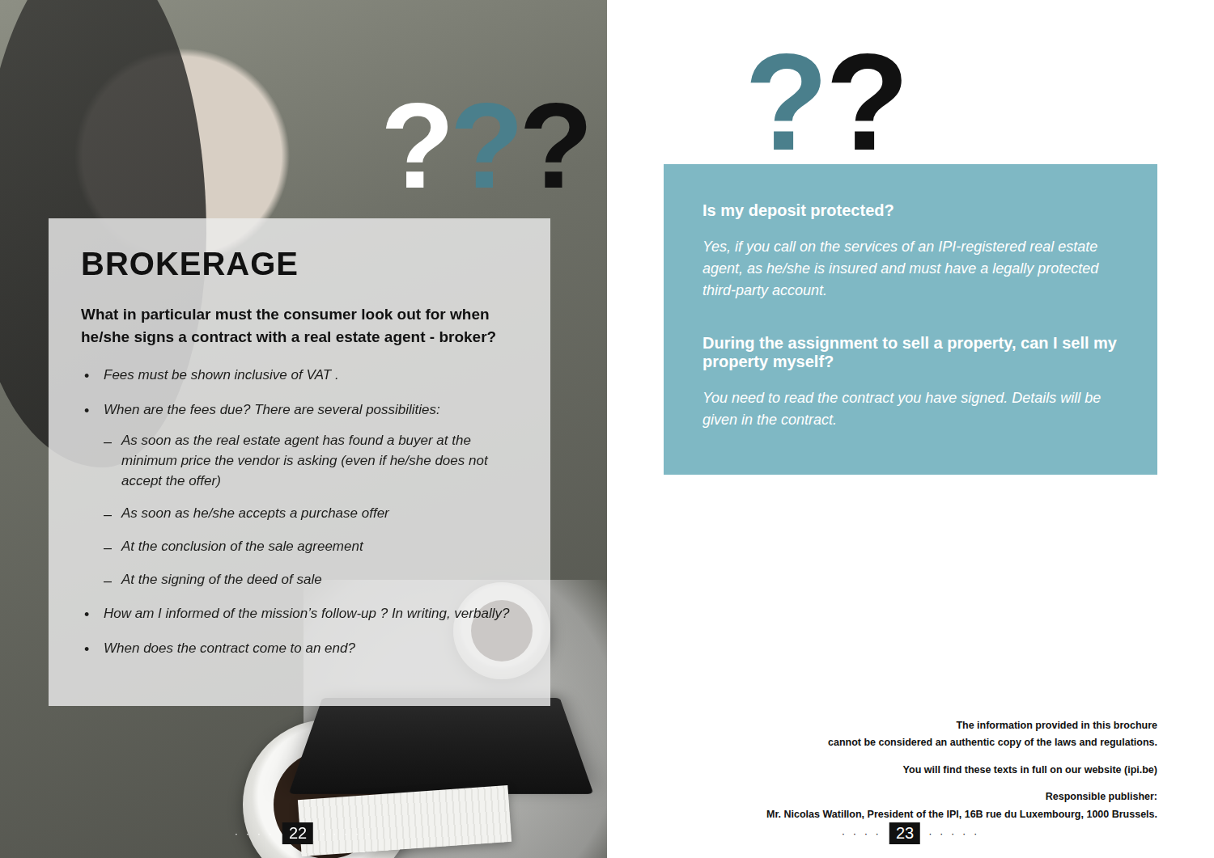???
BROKERAGE
What in particular must the consumer look out for when he/she signs a contract with a real estate agent - broker?
Fees must be shown inclusive of VAT .
When are the fees due? There are several possibilities:
As soon as the real estate agent has found a buyer at the minimum price the vendor is asking (even if he/she does not accept the offer)
As soon as he/she accepts a purchase offer
At the conclusion of the sale agreement
At the signing of the deed of sale
How am I informed of the mission’s follow-up ? In writing, verbally?
When does the contract come to an end?
· · · · 22 · · · · ·
???
Is my deposit protected?
Yes, if you call on the services of an IPI-registered real estate agent, as he/she is insured and must have a legally protected third-party account.
During the assignment to sell a property, can I sell my property myself?
You need to read the contract you have signed. Details will be given in the contract.
The information provided in this brochure
cannot be considered an authentic copy of the laws and regulations.
You will find these texts in full on our website (ipi.be)
Responsible publisher:
Mr. Nicolas Watillon, President of the IPI, 16B rue du Luxembourg, 1000 Brussels.
· · · · 23 · · · · ·